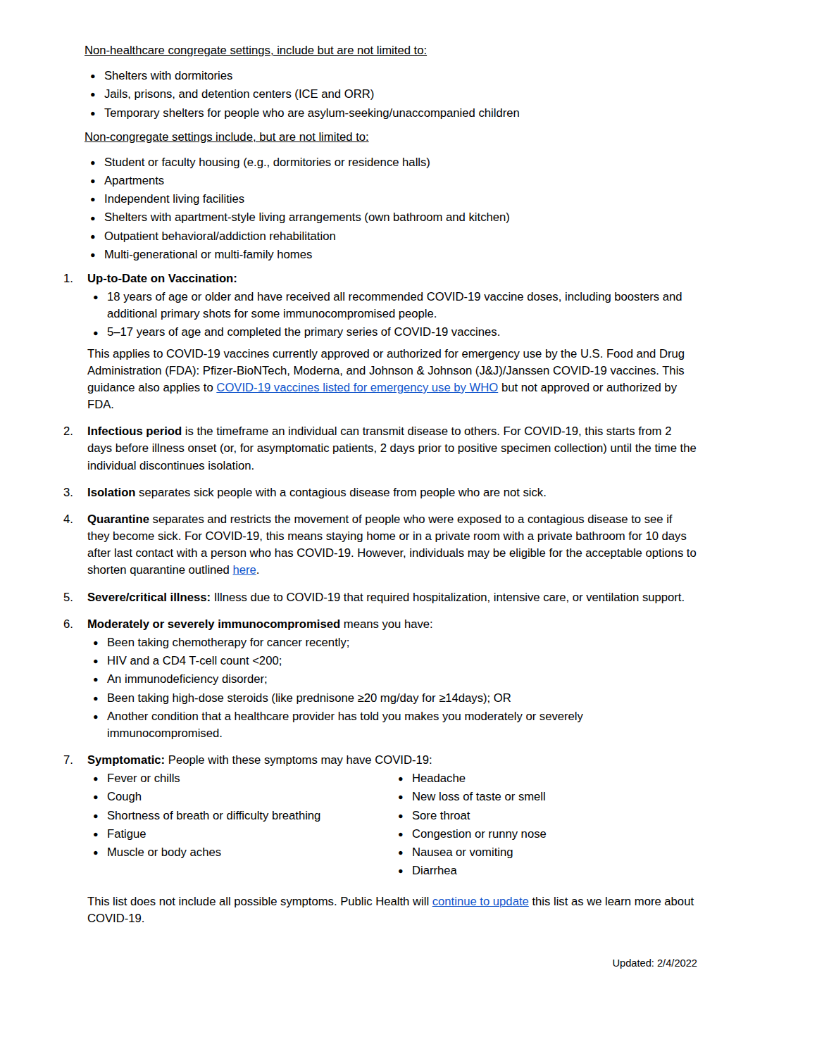Non-healthcare congregate settings, include but are not limited to:
Shelters with dormitories
Jails, prisons, and detention centers (ICE and ORR)
Temporary shelters for people who are asylum-seeking/unaccompanied children
Non-congregate settings include, but are not limited to:
Student or faculty housing (e.g., dormitories or residence halls)
Apartments
Independent living facilities
Shelters with apartment-style living arrangements (own bathroom and kitchen)
Outpatient behavioral/addiction rehabilitation
Multi-generational or multi-family homes
Up-to-Date on Vaccination:
18 years of age or older and have received all recommended COVID-19 vaccine doses, including boosters and additional primary shots for some immunocompromised people.
5–17 years of age and completed the primary series of COVID-19 vaccines.
This applies to COVID-19 vaccines currently approved or authorized for emergency use by the U.S. Food and Drug Administration (FDA): Pfizer-BioNTech, Moderna, and Johnson & Johnson (J&J)/Janssen COVID-19 vaccines. This guidance also applies to COVID-19 vaccines listed for emergency use by WHO but not approved or authorized by FDA.
Infectious period is the timeframe an individual can transmit disease to others. For COVID-19, this starts from 2 days before illness onset (or, for asymptomatic patients, 2 days prior to positive specimen collection) until the time the individual discontinues isolation.
Isolation separates sick people with a contagious disease from people who are not sick.
Quarantine separates and restricts the movement of people who were exposed to a contagious disease to see if they become sick. For COVID-19, this means staying home or in a private room with a private bathroom for 10 days after last contact with a person who has COVID-19. However, individuals may be eligible for the acceptable options to shorten quarantine outlined here.
Severe/critical illness: Illness due to COVID-19 that required hospitalization, intensive care, or ventilation support.
Moderately or severely immunocompromised means you have:
Been taking chemotherapy for cancer recently;
HIV and a CD4 T-cell count <200;
An immunodeficiency disorder;
Been taking high-dose steroids (like prednisone ≥20 mg/day for ≥14days); OR
Another condition that a healthcare provider has told you makes you moderately or severely immunocompromised.
Symptomatic: People with these symptoms may have COVID-19:
| Fever or chills Cough Shortness of breath or difficulty breathing Fatigue Muscle or body aches | Headache New loss of taste or smell Sore throat Congestion or runny nose Nausea or vomiting Diarrhea |
This list does not include all possible symptoms. Public Health will continue to update this list as we learn more about COVID-19.
Updated: 2/4/2022